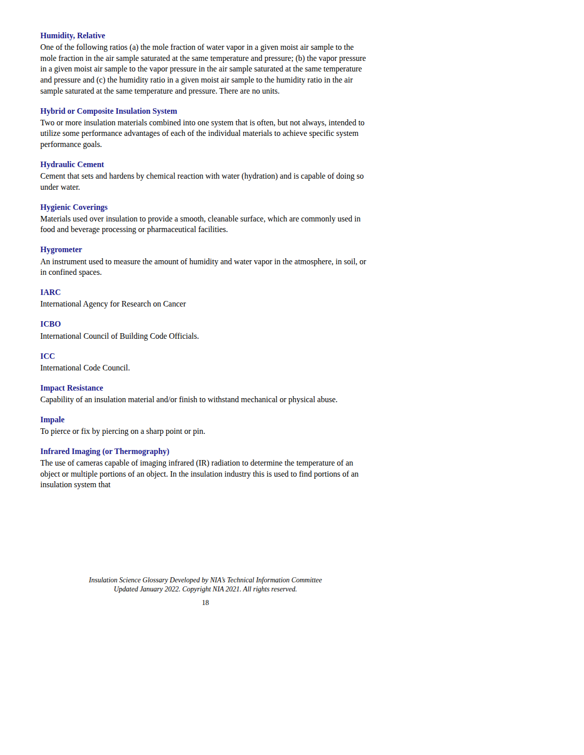Humidity, Relative
One of the following ratios (a) the mole fraction of water vapor in a given moist air sample to the mole fraction in the air sample saturated at the same temperature and pressure; (b) the vapor pressure in a given moist air sample to the vapor pressure in the air sample saturated at the same temperature and pressure and (c) the humidity ratio in a given moist air sample to the humidity ratio in the air sample saturated at the same temperature and pressure. There are no units.
Hybrid or Composite Insulation System
Two or more insulation materials combined into one system that is often, but not always, intended to utilize some performance advantages of each of the individual materials to achieve specific system performance goals.
Hydraulic Cement
Cement that sets and hardens by chemical reaction with water (hydration) and is capable of doing so under water.
Hygienic Coverings
Materials used over insulation to provide a smooth, cleanable surface, which are commonly used in food and beverage processing or pharmaceutical facilities.
Hygrometer
An instrument used to measure the amount of humidity and water vapor in the atmosphere, in soil, or in confined spaces.
IARC
International Agency for Research on Cancer
ICBO
International Council of Building Code Officials.
ICC
International Code Council.
Impact Resistance
Capability of an insulation material and/or finish to withstand mechanical or physical abuse.
Impale
To pierce or fix by piercing on a sharp point or pin.
Infrared Imaging (or Thermography)
The use of cameras capable of imaging infrared (IR) radiation to determine the temperature of an object or multiple portions of an object. In the insulation industry this is used to find portions of an insulation system that
Insulation Science Glossary Developed by NIA’s Technical Information Committee
Updated January 2022. Copyright NIA 2021. All rights reserved.
18